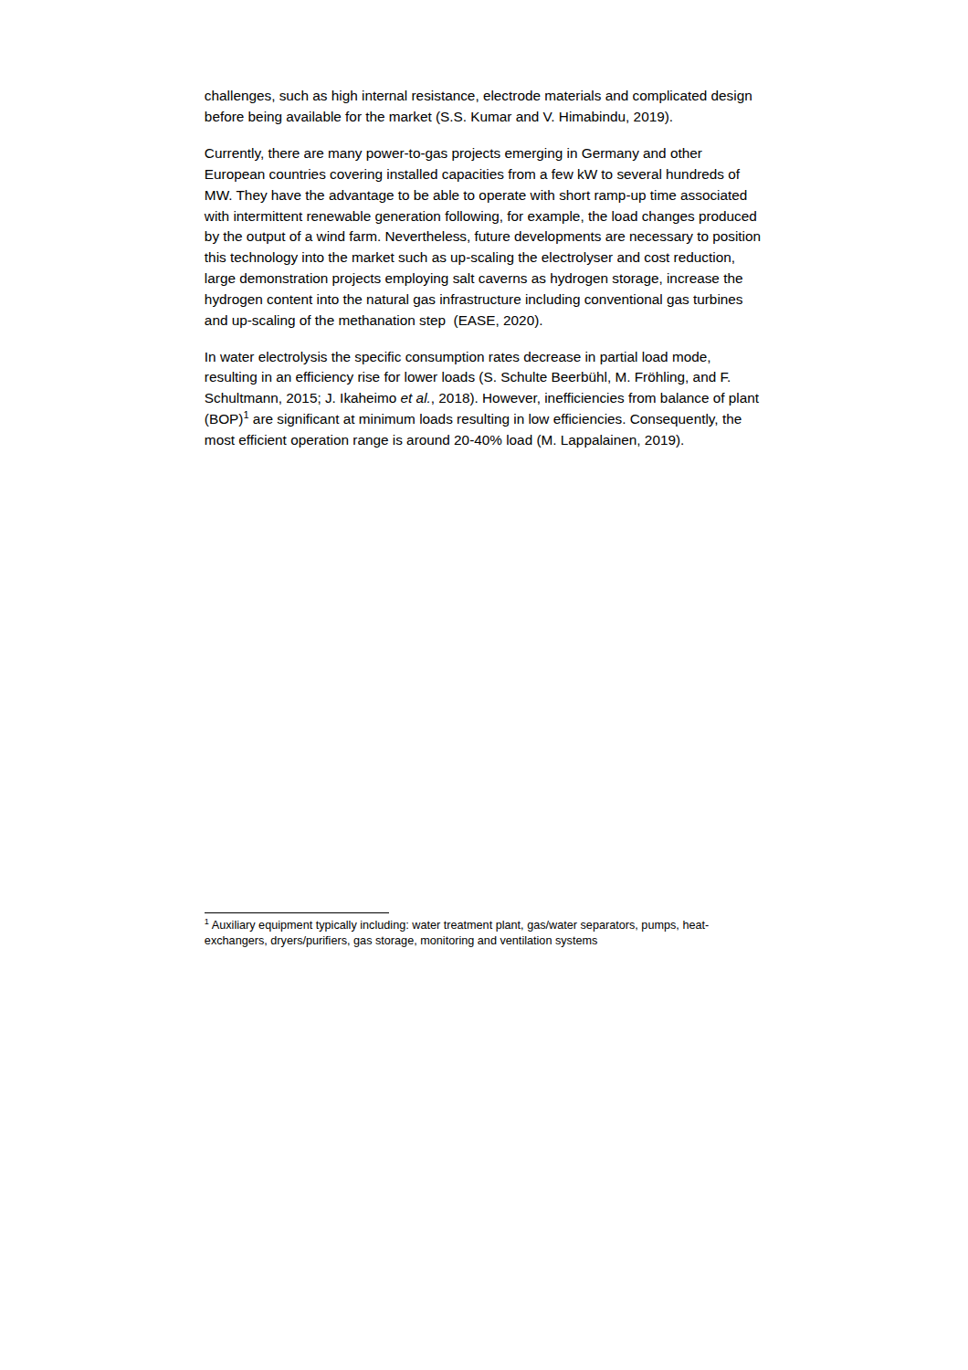challenges, such as high internal resistance, electrode materials and complicated design before being available for the market (S.S. Kumar and V. Himabindu, 2019).
Currently, there are many power-to-gas projects emerging in Germany and other European countries covering installed capacities from a few kW to several hundreds of MW. They have the advantage to be able to operate with short ramp-up time associated with intermittent renewable generation following, for example, the load changes produced by the output of a wind farm. Nevertheless, future developments are necessary to position this technology into the market such as up-scaling the electrolyser and cost reduction, large demonstration projects employing salt caverns as hydrogen storage, increase the hydrogen content into the natural gas infrastructure including conventional gas turbines and up-scaling of the methanation step (EASE, 2020).
In water electrolysis the specific consumption rates decrease in partial load mode, resulting in an efficiency rise for lower loads (S. Schulte Beerbühl, M. Fröhling, and F. Schultmann, 2015; J. Ikaheimo et al., 2018). However, inefficiencies from balance of plant (BOP)1 are significant at minimum loads resulting in low efficiencies. Consequently, the most efficient operation range is around 20-40% load (M. Lappalainen, 2019).
1 Auxiliary equipment typically including: water treatment plant, gas/water separators, pumps, heat-exchangers, dryers/purifiers, gas storage, monitoring and ventilation systems